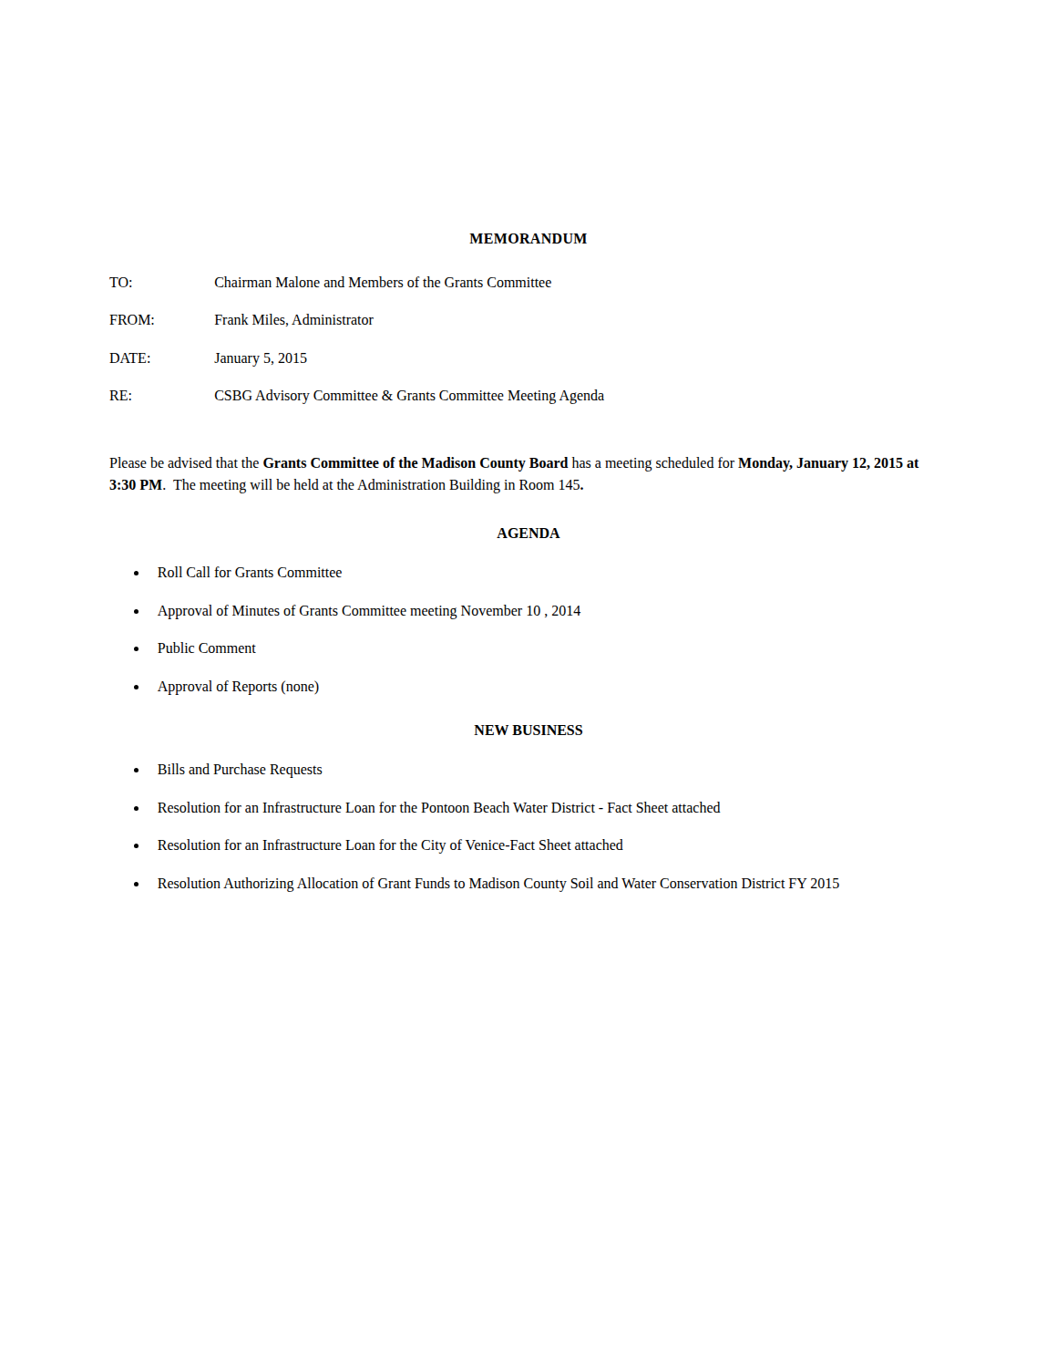MEMORANDUM
| TO: | Chairman Malone and Members of the Grants Committee |
| FROM: | Frank Miles, Administrator |
| DATE: | January 5, 2015 |
| RE: | CSBG Advisory Committee & Grants Committee Meeting Agenda |
Please be advised that the Grants Committee of the Madison County Board has a meeting scheduled for Monday, January 12, 2015 at 3:30 PM. The meeting will be held at the Administration Building in Room 145.
AGENDA
Roll Call for Grants Committee
Approval of Minutes of Grants Committee meeting November 10 , 2014
Public Comment
Approval of Reports (none)
NEW BUSINESS
Bills and Purchase Requests
Resolution for an Infrastructure Loan for the Pontoon Beach Water District - Fact Sheet attached
Resolution for an Infrastructure Loan for the City of Venice-Fact Sheet attached
Resolution Authorizing Allocation of Grant Funds to Madison County Soil and Water Conservation District FY 2015